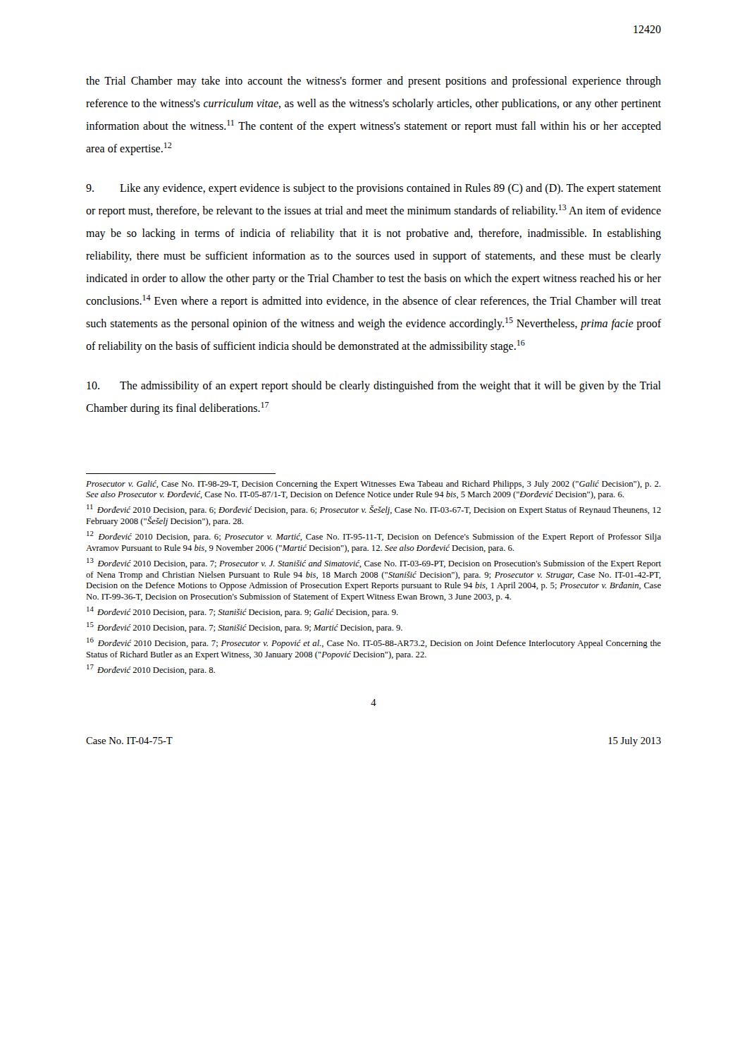12420
the Trial Chamber may take into account the witness's former and present positions and professional experience through reference to the witness's curriculum vitae, as well as the witness's scholarly articles, other publications, or any other pertinent information about the witness.11 The content of the expert witness's statement or report must fall within his or her accepted area of expertise.12
9. Like any evidence, expert evidence is subject to the provisions contained in Rules 89 (C) and (D). The expert statement or report must, therefore, be relevant to the issues at trial and meet the minimum standards of reliability.13 An item of evidence may be so lacking in terms of indicia of reliability that it is not probative and, therefore, inadmissible. In establishing reliability, there must be sufficient information as to the sources used in support of statements, and these must be clearly indicated in order to allow the other party or the Trial Chamber to test the basis on which the expert witness reached his or her conclusions.14 Even where a report is admitted into evidence, in the absence of clear references, the Trial Chamber will treat such statements as the personal opinion of the witness and weigh the evidence accordingly.15 Nevertheless, prima facie proof of reliability on the basis of sufficient indicia should be demonstrated at the admissibility stage.16
10. The admissibility of an expert report should be clearly distinguished from the weight that it will be given by the Trial Chamber during its final deliberations.17
Prosecutor v. Galić, Case No. IT-98-29-T, Decision Concerning the Expert Witnesses Ewa Tabeau and Richard Philipps, 3 July 2002 ("Galić Decision"), p. 2. See also Prosecutor v. Đorđević, Case No. IT-05-87/1-T, Decision on Defence Notice under Rule 94 bis, 5 March 2009 ("Đorđević Decision"), para. 6.
11 Đorđević 2010 Decision, para. 6; Đorđević Decision, para. 6; Prosecutor v. Šešelj, Case No. IT-03-67-T, Decision on Expert Status of Reynaud Theunens, 12 February 2008 ("Šešelj Decision"), para. 28.
12 Đorđević 2010 Decision, para. 6; Prosecutor v. Martić, Case No. IT-95-11-T, Decision on Defence's Submission of the Expert Report of Professor Silja Avramov Pursuant to Rule 94 bis, 9 November 2006 ("Martić Decision"), para. 12. See also Đorđević Decision, para. 6.
13 Đorđević 2010 Decision, para. 7; Prosecutor v. J. Stanišić and Simatović, Case No. IT-03-69-PT, Decision on Prosecution's Submission of the Expert Report of Nena Tromp and Christian Nielsen Pursuant to Rule 94 bis, 18 March 2008 ("Stanišić Decision"), para. 9; Prosecutor v. Strugar, Case No. IT-01-42-PT, Decision on the Defence Motions to Oppose Admission of Prosecution Expert Reports pursuant to Rule 94 bis, 1 April 2004, p. 5; Prosecutor v. Brđanin, Case No. IT-99-36-T, Decision on Prosecution's Submission of Statement of Expert Witness Ewan Brown, 3 June 2003, p. 4.
14 Đorđević 2010 Decision, para. 7; Stanišić Decision, para. 9; Galić Decision, para. 9.
15 Đorđević 2010 Decision, para. 7; Stanišić Decision, para. 9; Martić Decision, para. 9.
16 Đorđević 2010 Decision, para. 7; Prosecutor v. Popović et al., Case No. IT-05-88-AR73.2, Decision on Joint Defence Interlocutory Appeal Concerning the Status of Richard Butler as an Expert Witness, 30 January 2008 ("Popović Decision"), para. 22.
17 Đorđević 2010 Decision, para. 8.
4
Case No. IT-04-75-T
15 July 2013